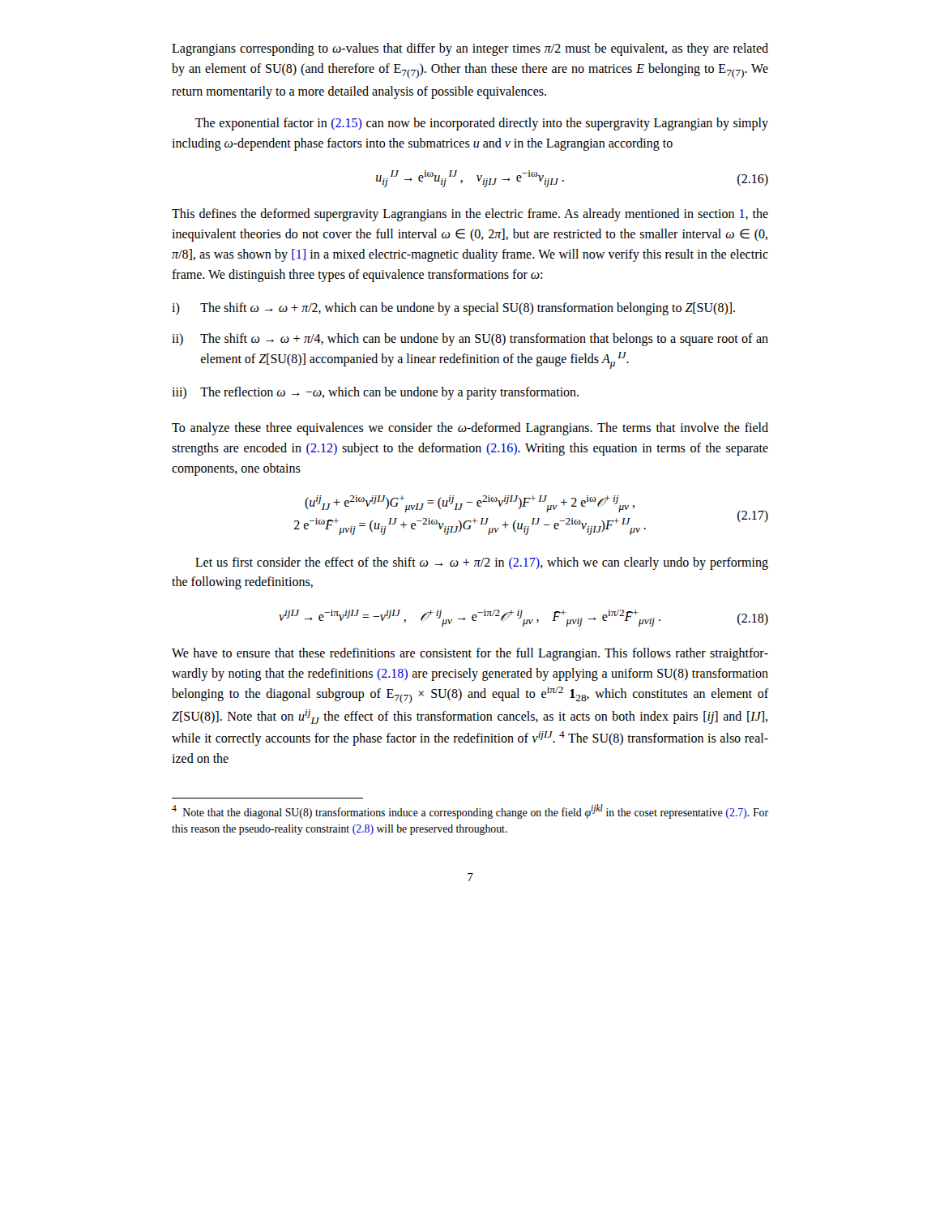Lagrangians corresponding to ω-values that differ by an integer times π/2 must be equivalent, as they are related by an element of SU(8) (and therefore of E7(7)). Other than these there are no matrices E belonging to E7(7). We return momentarily to a more detailed analysis of possible equivalences.
The exponential factor in (2.15) can now be incorporated directly into the supergravity Lagrangian by simply including ω-dependent phase factors into the submatrices u and v in the Lagrangian according to
uij IJ → eiωuij IJ , vijIJ → e−iωvijIJ . (2.16)
This defines the deformed supergravity Lagrangians in the electric frame. As already mentioned in section 1, the inequivalent theories do not cover the full interval ω ∈ (0, 2π], but are restricted to the smaller interval ω ∈ (0, π/8], as was shown by [1] in a mixed electric-magnetic duality frame. We will now verify this result in the electric frame. We distinguish three types of equivalence transformations for ω:
i) The shift ω → ω + π/2, which can be undone by a special SU(8) transformation belonging to Z[SU(8)].
ii) The shift ω → ω + π/4, which can be undone by an SU(8) transformation that belongs to a square root of an element of Z[SU(8)] accompanied by a linear redefinition of the gauge fields Aμ IJ.
iii) The reflection ω → −ω, which can be undone by a parity transformation.
To analyze these three equivalences we consider the ω-deformed Lagrangians. The terms that involve the field strengths are encoded in (2.12) subject to the deformation (2.16). Writing this equation in terms of the separate components, one obtains
(uijIJ + e2iωvijIJ)G+μνIJ = (uijIJ − e2iωvijIJ)F+ IJμν + 2 eiω𝒪+ ijμν , 2 e−iωF̄+μνij = (uij IJ + e−2iωvijIJ)G+ IJμν + (uij IJ − e−2iωvijIJ)F+ IJμν . (2.17)
Let us first consider the effect of the shift ω → ω + π/2 in (2.17), which we can clearly undo by performing the following redefinitions,
vijIJ → e−iπvijIJ = −vijIJ , 𝒪+ ijμν → e−iπ/2𝒪+ ijμν , F̄+μνij → eiπ/2F̄+μνij . (2.18)
We have to ensure that these redefinitions are consistent for the full Lagrangian. This follows rather straightforwardly by noting that the redefinitions (2.18) are precisely generated by applying a uniform SU(8) transformation belonging to the diagonal subgroup of E7(7) × SU(8) and equal to eiπ/2 128, which constitutes an element of Z[SU(8)]. Note that on uijIJ the effect of this transformation cancels, as it acts on both index pairs [ij] and [IJ], while it correctly accounts for the phase factor in the redefinition of vijIJ. 4 The SU(8) transformation is also realized on the
4 Note that the diagonal SU(8) transformations induce a corresponding change on the field φijkl in the coset representative (2.7). For this reason the pseudo-reality constraint (2.8) will be preserved throughout.
7